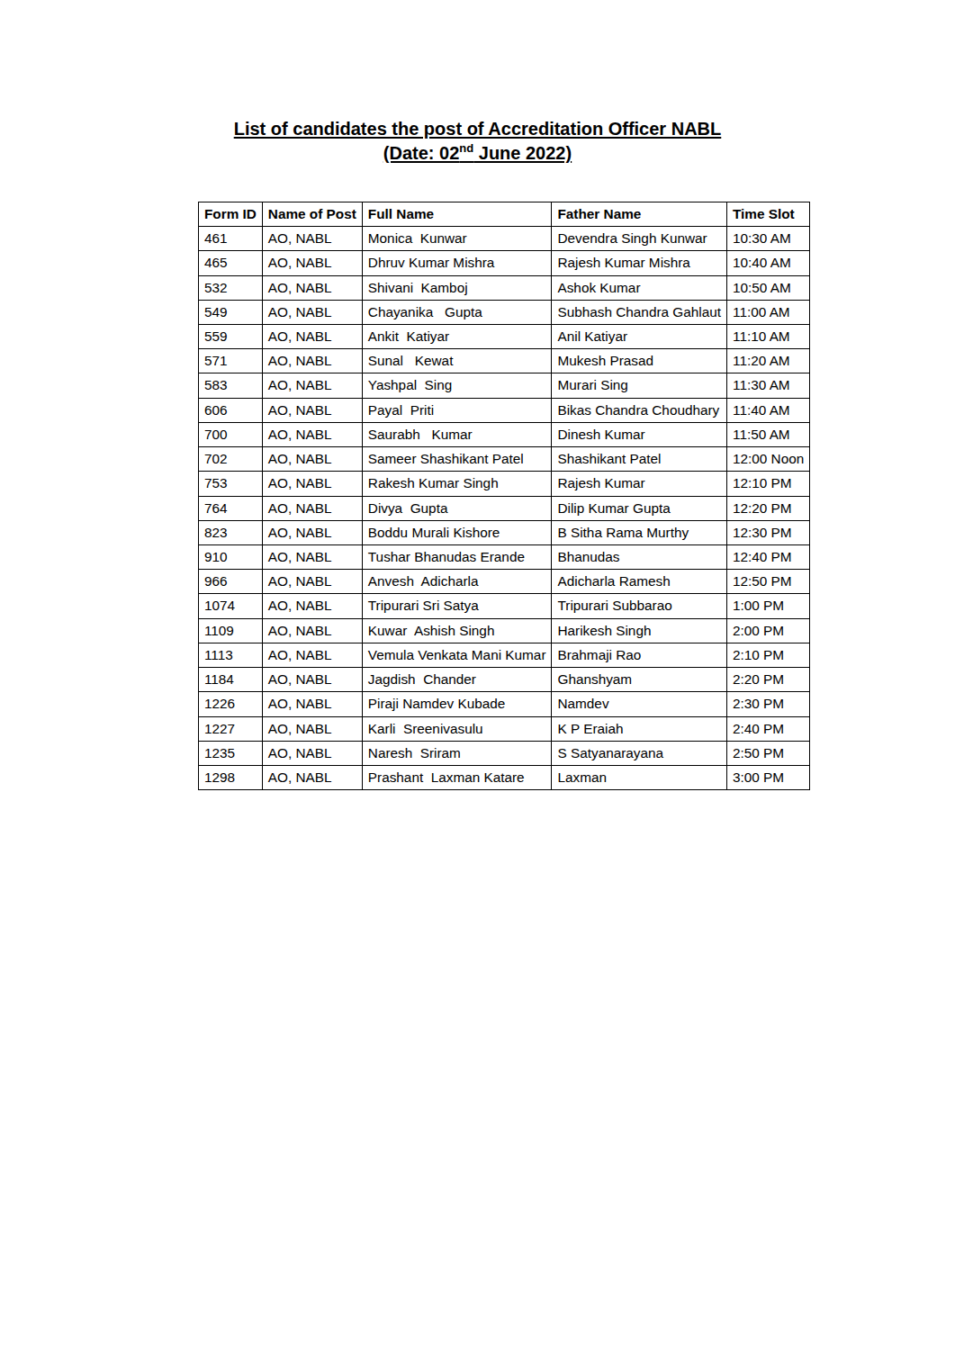List of candidates the post of Accreditation Officer NABL (Date: 02nd June 2022)
List of candidates for the post of Accreditation Officer NABL, 02 June 2022
| Form ID | Name of Post | Full Name | Father Name | Time Slot |
| --- | --- | --- | --- | --- |
| 461 | AO, NABL | Monica Kunwar | Devendra Singh Kunwar | 10:30 AM |
| 465 | AO, NABL | Dhruv Kumar Mishra | Rajesh Kumar Mishra | 10:40 AM |
| 532 | AO, NABL | Shivani Kamboj | Ashok Kumar | 10:50 AM |
| 549 | AO, NABL | Chayanika Gupta | Subhash Chandra Gahlaut | 11:00 AM |
| 559 | AO, NABL | Ankit Katiyar | Anil Katiyar | 11:10 AM |
| 571 | AO, NABL | Sunal Kewat | Mukesh Prasad | 11:20 AM |
| 583 | AO, NABL | Yashpal Sing | Murari Sing | 11:30 AM |
| 606 | AO, NABL | Payal Priti | Bikas Chandra Choudhary | 11:40 AM |
| 700 | AO, NABL | Saurabh Kumar | Dinesh Kumar | 11:50 AM |
| 702 | AO, NABL | Sameer Shashikant Patel | Shashikant Patel | 12:00 Noon |
| 753 | AO, NABL | Rakesh Kumar Singh | Rajesh Kumar | 12:10 PM |
| 764 | AO, NABL | Divya Gupta | Dilip Kumar Gupta | 12:20 PM |
| 823 | AO, NABL | Boddu Murali Kishore | B Sitha Rama Murthy | 12:30 PM |
| 910 | AO, NABL | Tushar Bhanudas Erande | Bhanudas | 12:40 PM |
| 966 | AO, NABL | Anvesh Adicharla | Adicharla Ramesh | 12:50 PM |
| 1074 | AO, NABL | Tripurari Sri Satya | Tripurari Subbarao | 1:00 PM |
| 1109 | AO, NABL | Kuwar Ashish Singh | Harikesh Singh | 2:00 PM |
| 1113 | AO, NABL | Vemula Venkata Mani Kumar | Brahmaji Rao | 2:10 PM |
| 1184 | AO, NABL | Jagdish Chander | Ghanshyam | 2:20 PM |
| 1226 | AO, NABL | Piraji Namdev Kubade | Namdev | 2:30 PM |
| 1227 | AO, NABL | Karli Sreenivasulu | K P Eraiah | 2:40 PM |
| 1235 | AO, NABL | Naresh Sriram | S Satyanarayana | 2:50 PM |
| 1298 | AO, NABL | Prashant Laxman Katare | Laxman | 3:00 PM |